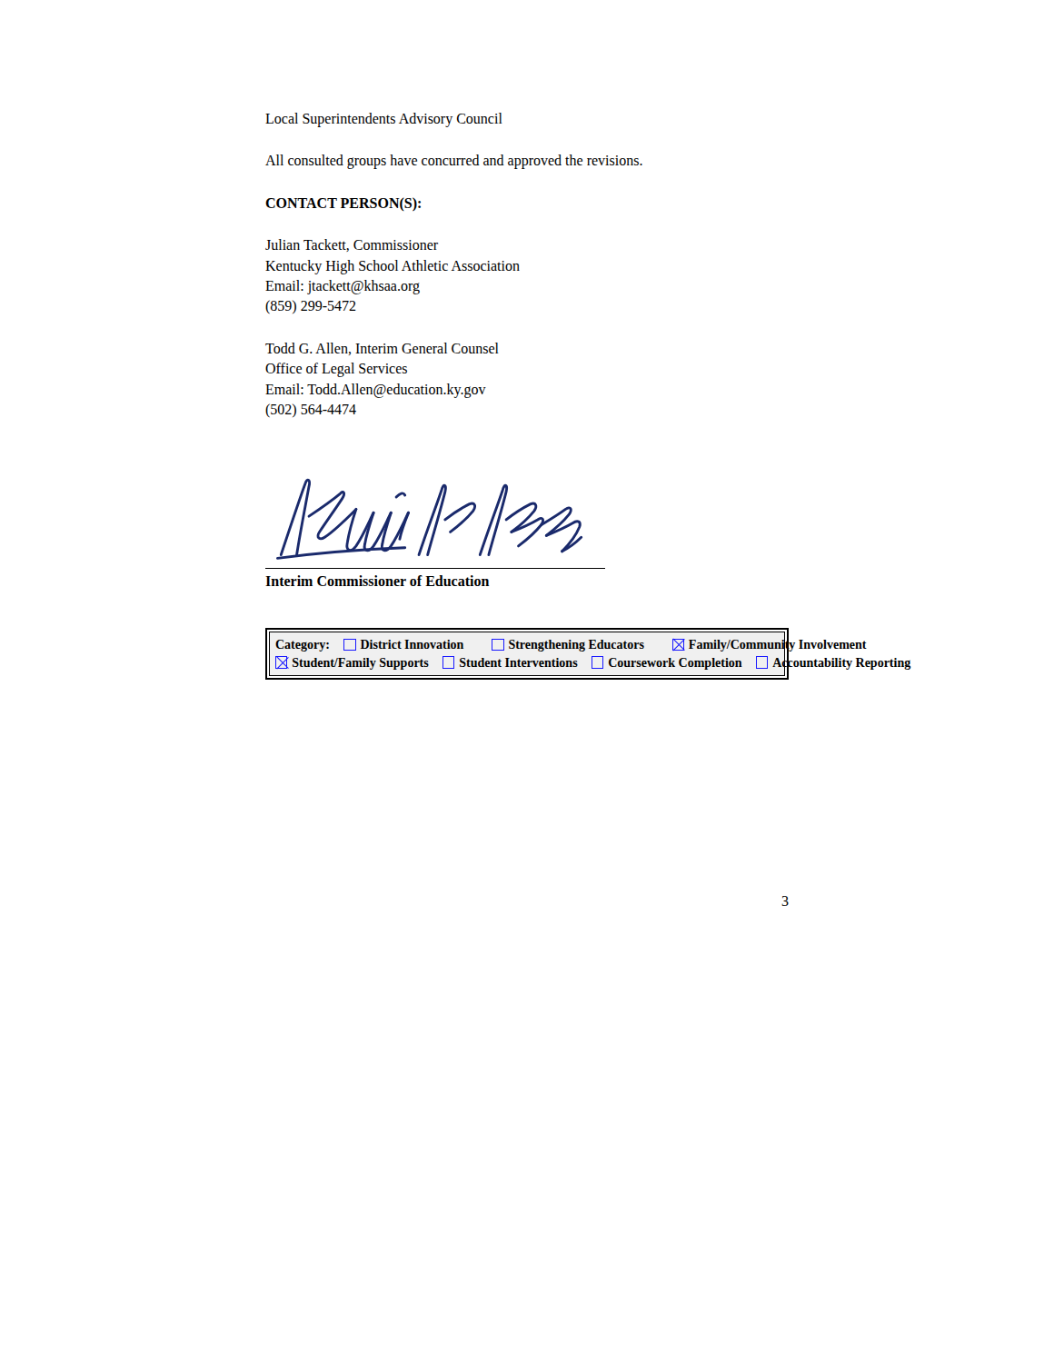Local Superintendents Advisory Council
All consulted groups have concurred and approved the revisions.
CONTACT PERSON(S):
Julian Tackett, Commissioner
Kentucky High School Athletic Association
Email: jtackett@khsaa.org
(859) 299-5472
Todd G. Allen, Interim General Counsel
Office of Legal Services
Email: Todd.Allen@education.ky.gov
(502) 564-4474
Interim Commissioner of Education
Category: District Innovation Strengthening Educators Family/Community Involvement
Student/Family Supports Student Interventions Coursework Completion Accountability Reporting
3